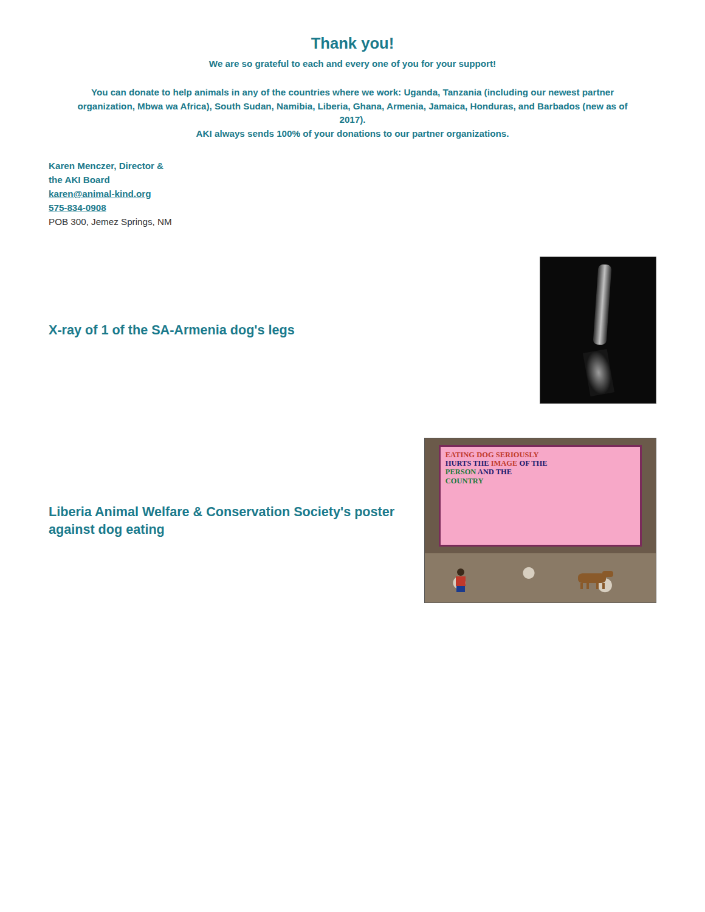Thank you!
We are so grateful to each and every one of you for your support!
You can donate to help animals in any of the countries where we work: Uganda, Tanzania (including our newest partner organization, Mbwa wa Africa), South Sudan, Namibia, Liberia, Ghana, Armenia, Jamaica, Honduras, and Barbados (new as of 2017).
AKI always sends 100% of your donations to our partner organizations.
Karen Menczer, Director &
the AKI Board
karen@animal-kind.org
575-834-0908
POB 300, Jemez Springs, NM
X-ray of 1 of the SA-Armenia dog's legs
Liberia Animal Welfare & Conservation Society's poster against dog eating
Eating dog seriously
hurts the image of the
person and the
country